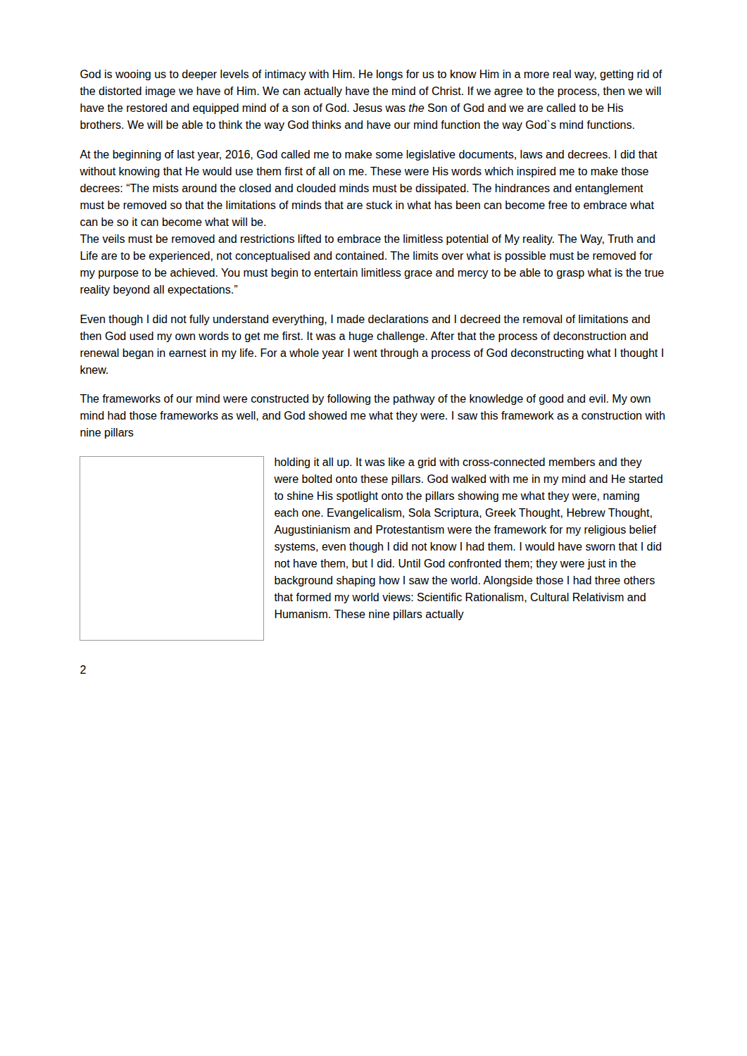God is wooing us to deeper levels of intimacy with Him. He longs for us to know Him in a more real way, getting rid of the distorted image we have of Him. We can actually have the mind of Christ. If we agree to the process, then we will have the restored and equipped mind of a son of God. Jesus was the Son of God and we are called to be His brothers. We will be able to think the way God thinks and have our mind function the way God`s mind functions.
At the beginning of last year, 2016, God called me to make some legislative documents, laws and decrees. I did that without knowing that He would use them first of all on me. These were His words which inspired me to make those decrees: “The mists around the closed and clouded minds must be dissipated. The hindrances and entanglement must be removed so that the limitations of minds that are stuck in what has been can become free to embrace what can be so it can become what will be.
The veils must be removed and restrictions lifted to embrace the limitless potential of My reality. The Way, Truth and Life are to be experienced, not conceptualised and contained. The limits over what is possible must be removed for my purpose to be achieved. You must begin to entertain limitless grace and mercy to be able to grasp what is the true reality beyond all expectations.”
Even though I did not fully understand everything, I made declarations and I decreed the removal of limitations and then God used my own words to get me first. It was a huge challenge. After that the process of deconstruction and renewal began in earnest in my life. For a whole year I went through a process of God deconstructing what I thought I knew.
The frameworks of our mind were constructed by following the pathway of the knowledge of good and evil. My own mind had those frameworks as well, and God showed me what they were. I saw this framework as a construction with nine pillars
holding it all up. It was like a grid with cross-connected members and they were bolted onto these pillars. God walked with me in my mind and He started to shine His spotlight onto the pillars showing me what they were, naming each one. Evangelicalism, Sola Scriptura, Greek Thought, Hebrew Thought, Augustinianism and Protestantism were the framework for my religious belief systems, even though I did not know I had them. I would have sworn that I did not have them, but I did. Until God confronted them; they were just in the background shaping how I saw the world. Alongside those I had three others that formed my world views: Scientific Rationalism, Cultural Relativism and Humanism. These nine pillars actually
2